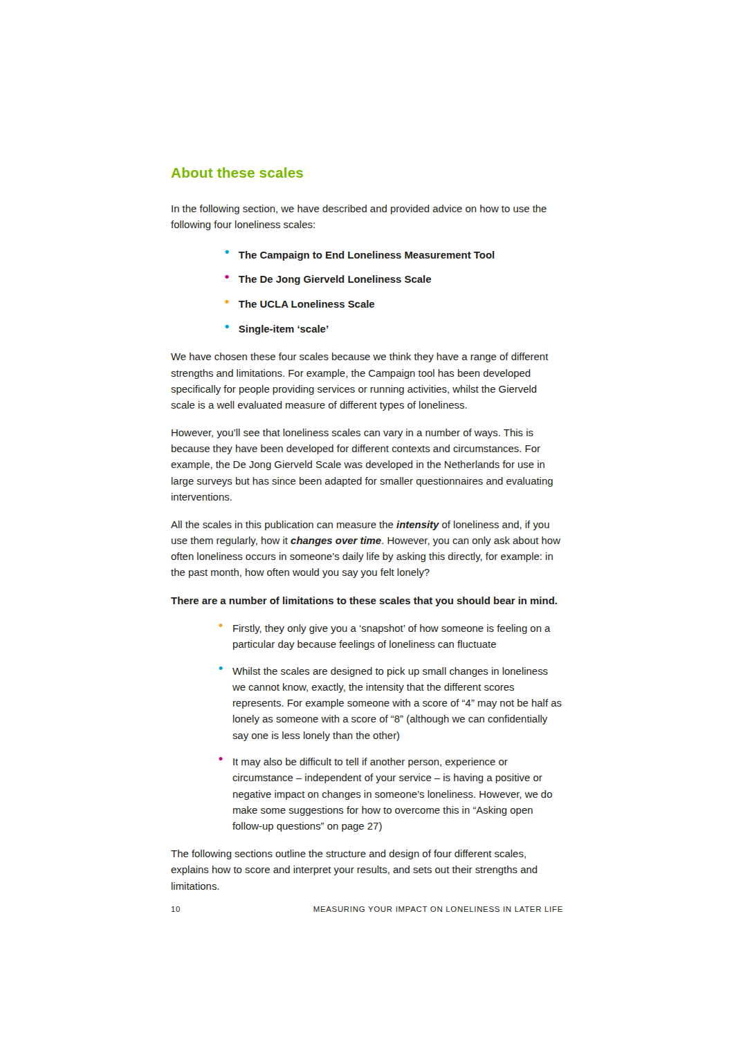About these scales
In the following section, we have described and provided advice on how to use the following four loneliness scales:
The Campaign to End Loneliness Measurement Tool
The De Jong Gierveld Loneliness Scale
The UCLA Loneliness Scale
Single-item ‘scale’
We have chosen these four scales because we think they have a range of different strengths and limitations. For example, the Campaign tool has been developed specifically for people providing services or running activities, whilst the Gierveld scale is a well evaluated measure of different types of loneliness.
However, you’ll see that loneliness scales can vary in a number of ways. This is because they have been developed for different contexts and circumstances. For example, the De Jong Gierveld Scale was developed in the Netherlands for use in large surveys but has since been adapted for smaller questionnaires and evaluating interventions.
All the scales in this publication can measure the intensity of loneliness and, if you use them regularly, how it changes over time. However, you can only ask about how often loneliness occurs in someone’s daily life by asking this directly, for example: in the past month, how often would you say you felt lonely?
There are a number of limitations to these scales that you should bear in mind.
Firstly, they only give you a ‘snapshot’ of how someone is feeling on a particular day because feelings of loneliness can fluctuate
Whilst the scales are designed to pick up small changes in loneliness we cannot know, exactly, the intensity that the different scores represents. For example someone with a score of “4” may not be half as lonely as someone with a score of “8” (although we can confidentially say one is less lonely than the other)
It may also be difficult to tell if another person, experience or circumstance – independent of your service – is having a positive or negative impact on changes in someone’s loneliness. However, we do make some suggestions for how to overcome this in “Asking open follow-up questions” on page 27)
The following sections outline the structure and design of four different scales, explains how to score and interpret your results, and sets out their strengths and limitations.
10 Measuring your impact on loneliness in later life